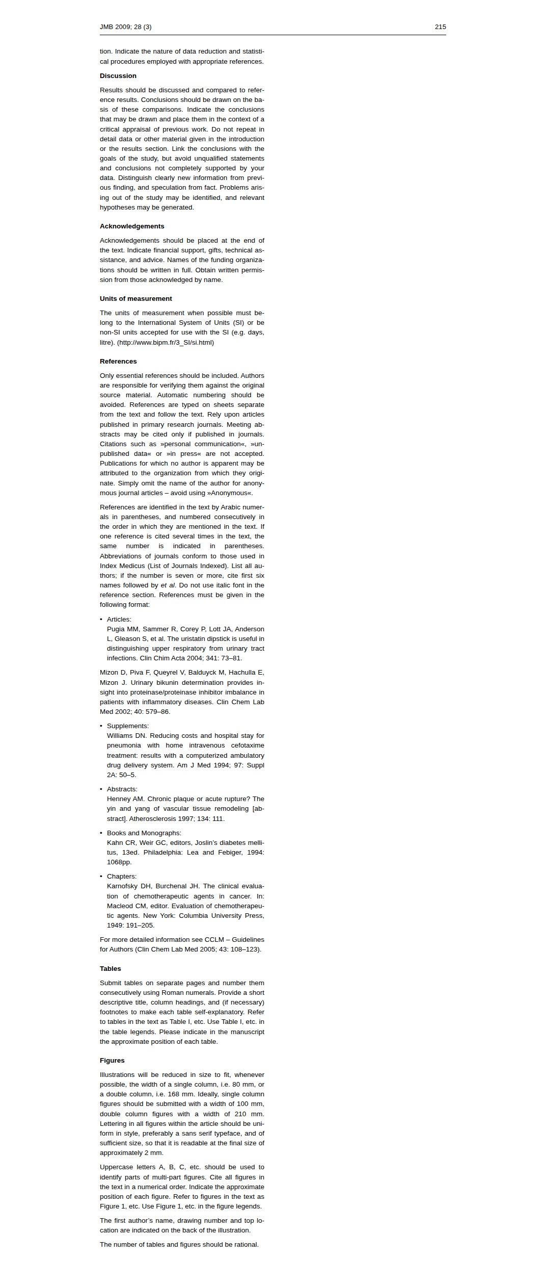JMB 2009; 28 (3) 215
tion. Indicate the nature of data reduction and statistical procedures employed with appropriate references.
Discussion
Results should be discussed and compared to reference results. Conclusions should be drawn on the basis of these comparisons. Indicate the conclusions that may be drawn and place them in the context of a critical appraisal of previous work. Do not repeat in detail data or other material given in the introduction or the results section. Link the conclusions with the goals of the study, but avoid unqualified statements and conclusions not completely supported by your data. Distinguish clearly new information from previous finding, and speculation from fact. Problems arising out of the study may be identified, and relevant hypotheses may be generated.
Acknowledgements
Acknowledgements should be placed at the end of the text. Indicate financial support, gifts, technical assistance, and advice. Names of the funding organizations should be written in full. Obtain written permission from those acknowledged by name.
Units of measurement
The units of measurement when possible must belong to the International System of Units (SI) or be non-SI units accepted for use with the SI (e.g. days, litre). (http://www.bipm.fr/3_SI/si.html)
References
Only essential references should be included. Authors are responsible for verifying them against the original source material. Automatic numbering should be avoided. References are typed on sheets separate from the text and follow the text. Rely upon articles published in primary research journals. Meeting abstracts may be cited only if published in journals. Citations such as »personal communication«, »unpublished data« or »in press« are not accepted. Publications for which no author is apparent may be attributed to the organization from which they originate. Simply omit the name of the author for anonymous journal articles – avoid using »Anonymous«.
References are identified in the text by Arabic numerals in parentheses, and numbered consecutively in the order in which they are mentioned in the text. If one reference is cited several times in the text, the same number is indicated in parentheses. Abbreviations of journals conform to those used in Index Medicus (List of Journals Indexed). List all authors; if the number is seven or more, cite first six names followed by et al. Do not use italic font in the reference section. References must be given in the following format:
Articles: Pugia MM, Sammer R, Corey P, Lott JA, Anderson L, Gleason S, et al. The uristatin dipstick is useful in distinguishing upper respiratory from urinary tract infections. Clin Chim Acta 2004; 341: 73–81.
Mizon D, Piva F, Queyrel V, Balduyck M, Hachulla E, Mizon J. Urinary bikunin determination provides insight into proteinase/proteinase inhibitor imbalance in patients with inflammatory diseases. Clin Chem Lab Med 2002; 40: 579–86.
Supplements: Williams DN. Reducing costs and hospital stay for pneumonia with home intravenous cefotaxime treatment: results with a computerized ambulatory drug delivery system. Am J Med 1994; 97: Suppl 2A: 50–5.
Abstracts: Henney AM. Chronic plaque or acute rupture? The yin and yang of vascular tissue remodeling [abstract]. Atherosclerosis 1997; 134: 111.
Books and Monographs: Kahn CR, Weir GC, editors, Joslin’s diabetes mellitus, 13ed. Philadelphia: Lea and Febiger, 1994: 1068pp.
Chapters: Karnofsky DH, Burchenal JH. The clinical evaluation of chemotherapeutic agents in cancer. In: Macleod CM, editor. Evaluation of chemotherapeutic agents. New York: Columbia University Press, 1949: 191–205.
For more detailed information see CCLM – Guidelines for Authors (Clin Chem Lab Med 2005; 43: 108–123).
Tables
Submit tables on separate pages and number them consecutively using Roman numerals. Provide a short descriptive title, column headings, and (if necessary) footnotes to make each table self-explanatory. Refer to tables in the text as Table I, etc. Use Table I, etc. in the table legends. Please indicate in the manuscript the approximate position of each table.
Figures
Illustrations will be reduced in size to fit, whenever possible, the width of a single column, i.e. 80 mm, or a double column, i.e. 168 mm. Ideally, single column figures should be submitted with a width of 100 mm, double column figures with a width of 210 mm. Lettering in all figures within the article should be uniform in style, preferably a sans serif typeface, and of sufficient size, so that it is readable at the final size of approximately 2 mm.
Uppercase letters A, B, C, etc. should be used to identify parts of multi-part figures. Cite all figures in the text in a numerical order. Indicate the approximate position of each figure. Refer to figures in the text as Figure 1, etc. Use Figure 1, etc. in the figure legends.
The first author’s name, drawing number and top location are indicated on the back of the illustration.
The number of tables and figures should be rational.